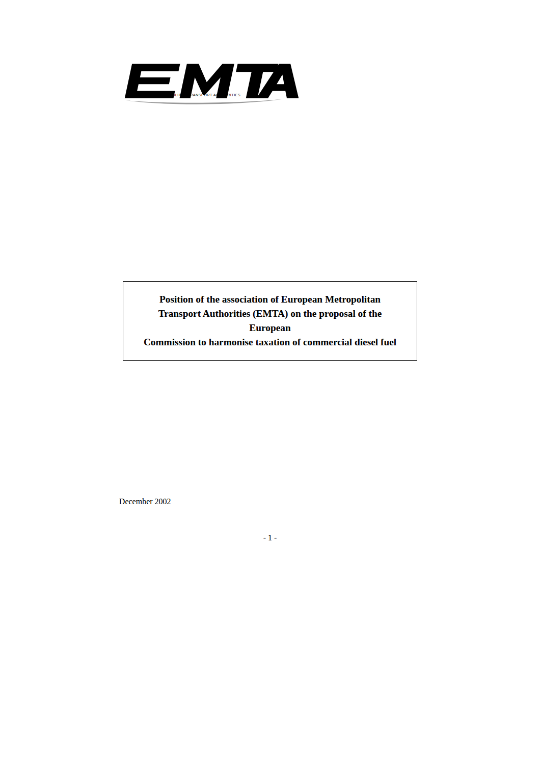EUROPEAN METROPOLITAN TRANSPORT AUTHORITIES
Position of the association of European Metropolitan
Transport Authorities (EMTA) on the proposal of the European
Commission to harmonise taxation of commercial diesel fuel
December 2002
- 1 -